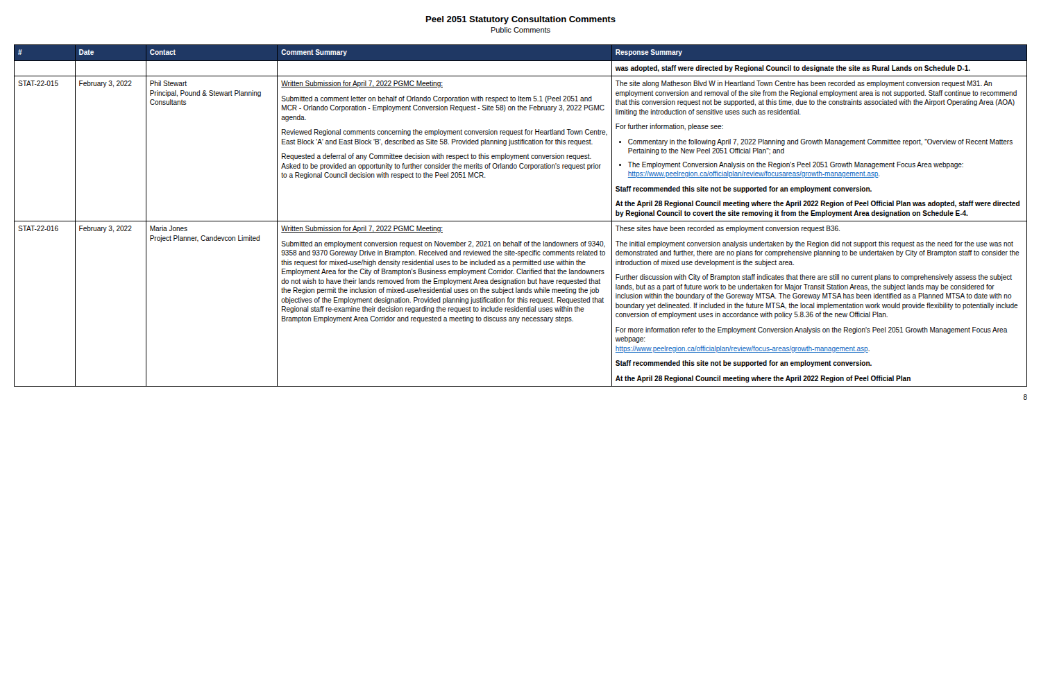Peel 2051 Statutory Consultation Comments
Public Comments
| # | Date | Contact | Comment Summary | Response Summary |
| --- | --- | --- | --- | --- |
| | | | | was adopted, staff were directed by Regional Council to designate the site as Rural Lands on Schedule D-1. |
| STAT-22-015 | February 3, 2022 | Phil Stewart Principal, Pound & Stewart Planning Consultants | Written Submission for April 7, 2022 PGMC Meeting: Submitted a comment letter on behalf of Orlando Corporation with respect to Item 5.1 (Peel 2051 and MCR - Orlando Corporation - Employment Conversion Request - Site 58) on the February 3, 2022 PGMC agenda. Reviewed Regional comments concerning the employment conversion request for Heartland Town Centre, East Block 'A' and East Block 'B', described as Site 58. Provided planning justification for this request. Requested a deferral of any Committee decision with respect to this employment conversion request. Asked to be provided an opportunity to further consider the merits of Orlando Corporation's request prior to a Regional Council decision with respect to the Peel 2051 MCR. | The site along Matheson Blvd W in Heartland Town Centre has been recorded as employment conversion request M31. An employment conversion and removal of the site from the Regional employment area is not supported. Staff continue to recommend that this conversion request not be supported, at this time, due to the constraints associated with the Airport Operating Area (AOA) limiting the introduction of sensitive uses such as residential. For further information, please see: Commentary in the following April 7, 2022 Planning and Growth Management Committee report, "Overview of Recent Matters Pertaining to the New Peel 2051 Official Plan"; and The Employment Conversion Analysis on the Region's Peel 2051 Growth Management Focus Area webpage: https://www.peelregion.ca/officialplan/review/focusareas/growth-management.asp . Staff recommended this site not be supported for an employment conversion. At the April 28 Regional Council meeting where the April 2022 Region of Peel Official Plan was adopted, staff were directed by Regional Council to covert the site removing it from the Employment Area designation on Schedule E-4. |
| STAT-22-016 | February 3, 2022 | Maria Jones Project Planner, Candevcon Limited | Written Submission for April 7, 2022 PGMC Meeting: Submitted an employment conversion request on November 2, 2021 on behalf of the landowners of 9340, 9358 and 9370 Goreway Drive in Brampton. Received and reviewed the site-specific comments related to this request for mixed-use/high density residential uses to be included as a permitted use within the Employment Area for the City of Brampton's Business employment Corridor. Clarified that the landowners do not wish to have their lands removed from the Employment Area designation but have requested that the Region permit the inclusion of mixed-use/residential uses on the subject lands while meeting the job objectives of the Employment designation. Provided planning justification for this request. Requested that Regional staff re-examine their decision regarding the request to include residential uses within the Brampton Employment Area Corridor and requested a meeting to discuss any necessary steps. | These sites have been recorded as employment conversion request B36. The initial employment conversion analysis undertaken by the Region did not support this request as the need for the use was not demonstrated and further, there are no plans for comprehensive planning to be undertaken by City of Brampton staff to consider the introduction of mixed use development is the subject area. Further discussion with City of Brampton staff indicates that there are still no current plans to comprehensively assess the subject lands, but as a part of future work to be undertaken for Major Transit Station Areas, the subject lands may be considered for inclusion within the boundary of the Goreway MTSA. The Goreway MTSA has been identified as a Planned MTSA to date with no boundary yet delineated. If included in the future MTSA, the local implementation work would provide flexibility to potentially include conversion of employment uses in accordance with policy 5.8.36 of the new Official Plan. For more information refer to the Employment Conversion Analysis on the Region's Peel 2051 Growth Management Focus Area webpage: https://www.peelregion.ca/officialplan/review/focus-areas/growth-management.asp . Staff recommended this site not be supported for an employment conversion. At the April 28 Regional Council meeting where the April 2022 Region of Peel Official Plan |
8